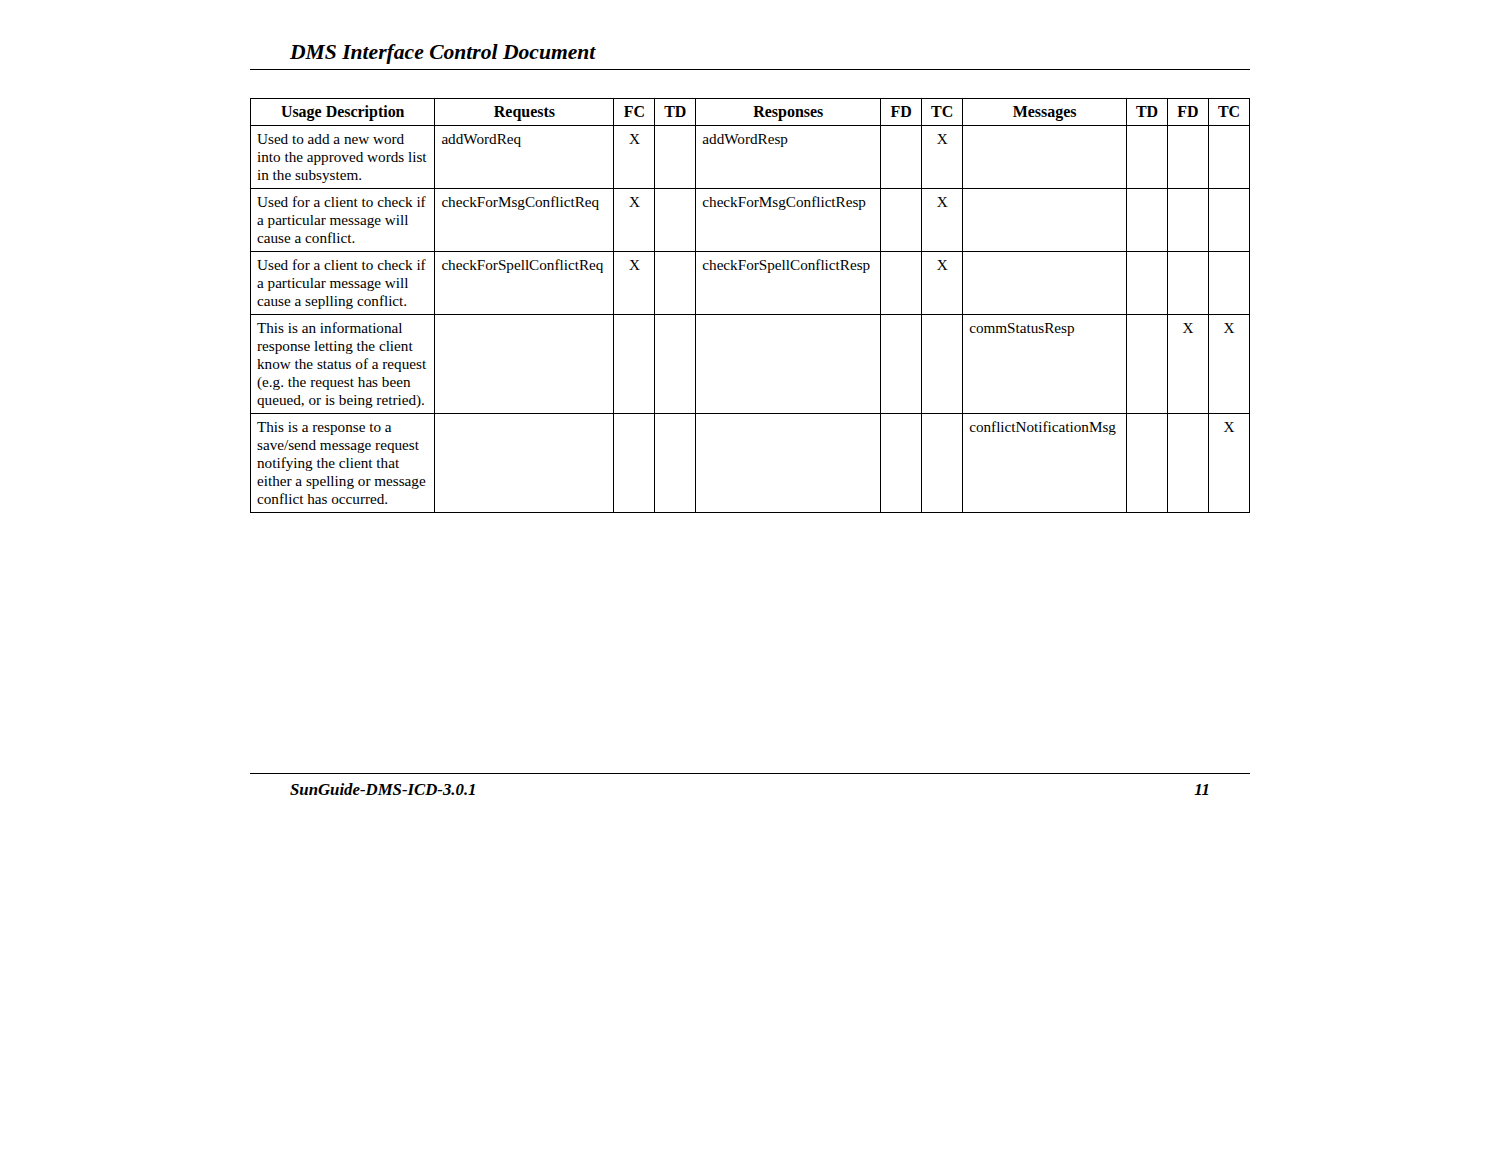DMS Interface Control Document
| Usage Description | Requests | FC | TD | Responses | FD | TC | Messages | TD | FD | TC |
| --- | --- | --- | --- | --- | --- | --- | --- | --- | --- | --- |
| Used to add a new word into the approved words list in the subsystem. | addWordReq | X | | addWordResp | | X | | | | |
| Used for a client to check if a particular message will cause a conflict. | checkForMsgConflictReq | X | | checkForMsgConflictResp | | X | | | | |
| Used for a client to check if a particular message will cause a seplling conflict. | checkForSpellConflictReq | X | | checkForSpellConflictResp | | X | | | | |
| This is an informational response letting the client know the status of a request (e.g. the request has been queued, or is being retried). | | | | | | | commStatusResp | | X | X |
| This is a response to a save/send message request notifying the client that either a spelling or message conflict has occurred. | | | | | | | conflictNotificationMsg | | | X |
SunGuide-DMS-ICD-3.0.1 11